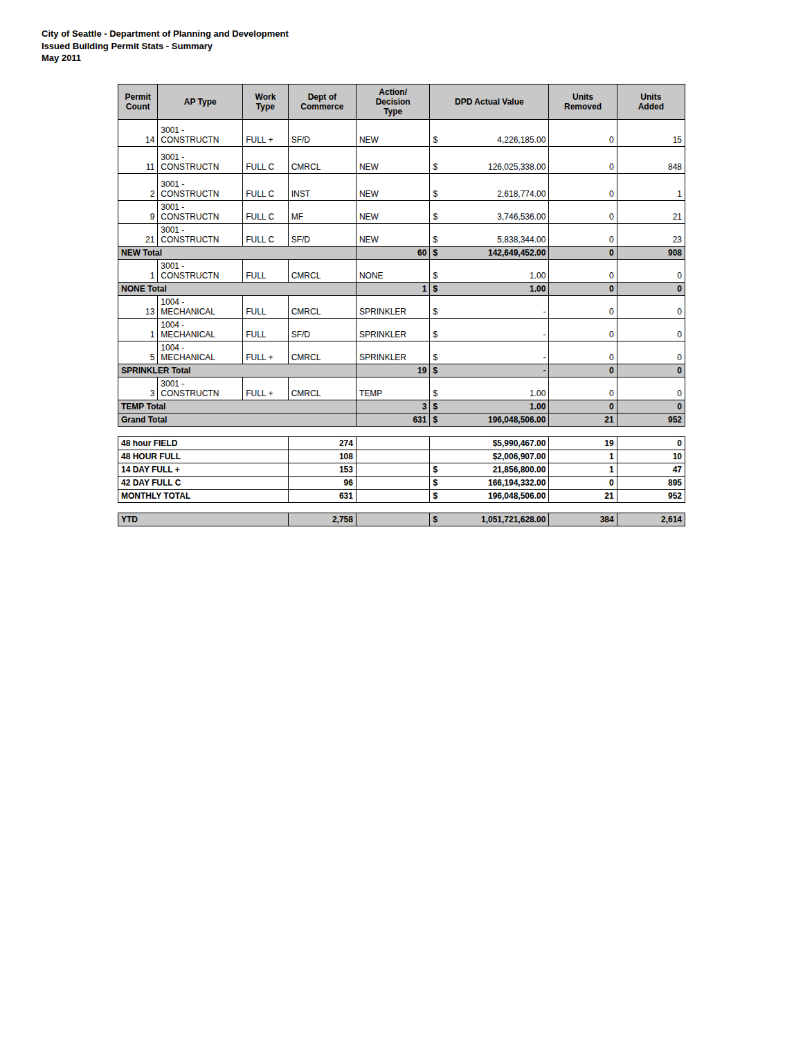City of Seattle - Department of Planning and Development
Issued Building Permit Stats - Summary
May 2011
| Permit Count | AP Type | Work Type | Dept of Commerce | Action/ Decision Type | DPD Actual Value | Units Removed | Units Added |
| --- | --- | --- | --- | --- | --- | --- | --- |
| 14 | 3001 - CONSTRUCTN | FULL + | SF/D | NEW | $ 4,226,185.00 | 0 | 15 |
| 11 | 3001 - CONSTRUCTN | FULL C | CMRCL | NEW | $ 126,025,338.00 | 0 | 848 |
| 2 | 3001 - CONSTRUCTN | FULL C | INST | NEW | $ 2,618,774.00 | 0 | 1 |
| 9 | 3001 - CONSTRUCTN | FULL C | MF | NEW | $ 3,746,536.00 | 0 | 21 |
| 21 | 3001 - CONSTRUCTN | FULL C | SF/D | NEW | $ 5,838,344.00 | 0 | 23 |
| NEW Total | 60 | $ 142,649,452.00 | 0 | 908 |
| 1 | 3001 - CONSTRUCTN | FULL | CMRCL | NONE | $ 1.00 | 0 | 0 |
| NONE Total | 1 | $ 1.00 | 0 | 0 |
| 13 | 1004 - MECHANICAL | FULL | CMRCL | SPRINKLER | $ - | 0 | 0 |
| 1 | 1004 - MECHANICAL | FULL | SF/D | SPRINKLER | $ - | 0 | 0 |
| 5 | 1004 - MECHANICAL | FULL + | CMRCL | SPRINKLER | $ - | 0 | 0 |
| SPRINKLER Total | 19 | $ - | 0 | 0 |
| 3 | 3001 - CONSTRUCTN | FULL + | CMRCL | TEMP | $ 1.00 | 0 | 0 |
| TEMP Total | 3 | $ 1.00 | 0 | 0 |
| Grand Total | 631 | $ 196,048,506.00 | 21 | 952 |
| 48 hour FIELD | 274 | | $5,990,467.00 | 19 | 0 |
| 48 HOUR FULL | 108 | | $2,006,907.00 | 1 | 10 |
| 14 DAY FULL + | 153 | | $ 21,856,800.00 | 1 | 47 |
| 42 DAY FULL C | 96 | | $ 166,194,332.00 | 0 | 895 |
| MONTHLY TOTAL | 631 | | $ 196,048,506.00 | 21 | 952 |
| YTD | 2,758 | | $ 1,051,721,628.00 | 384 | 2,614 |